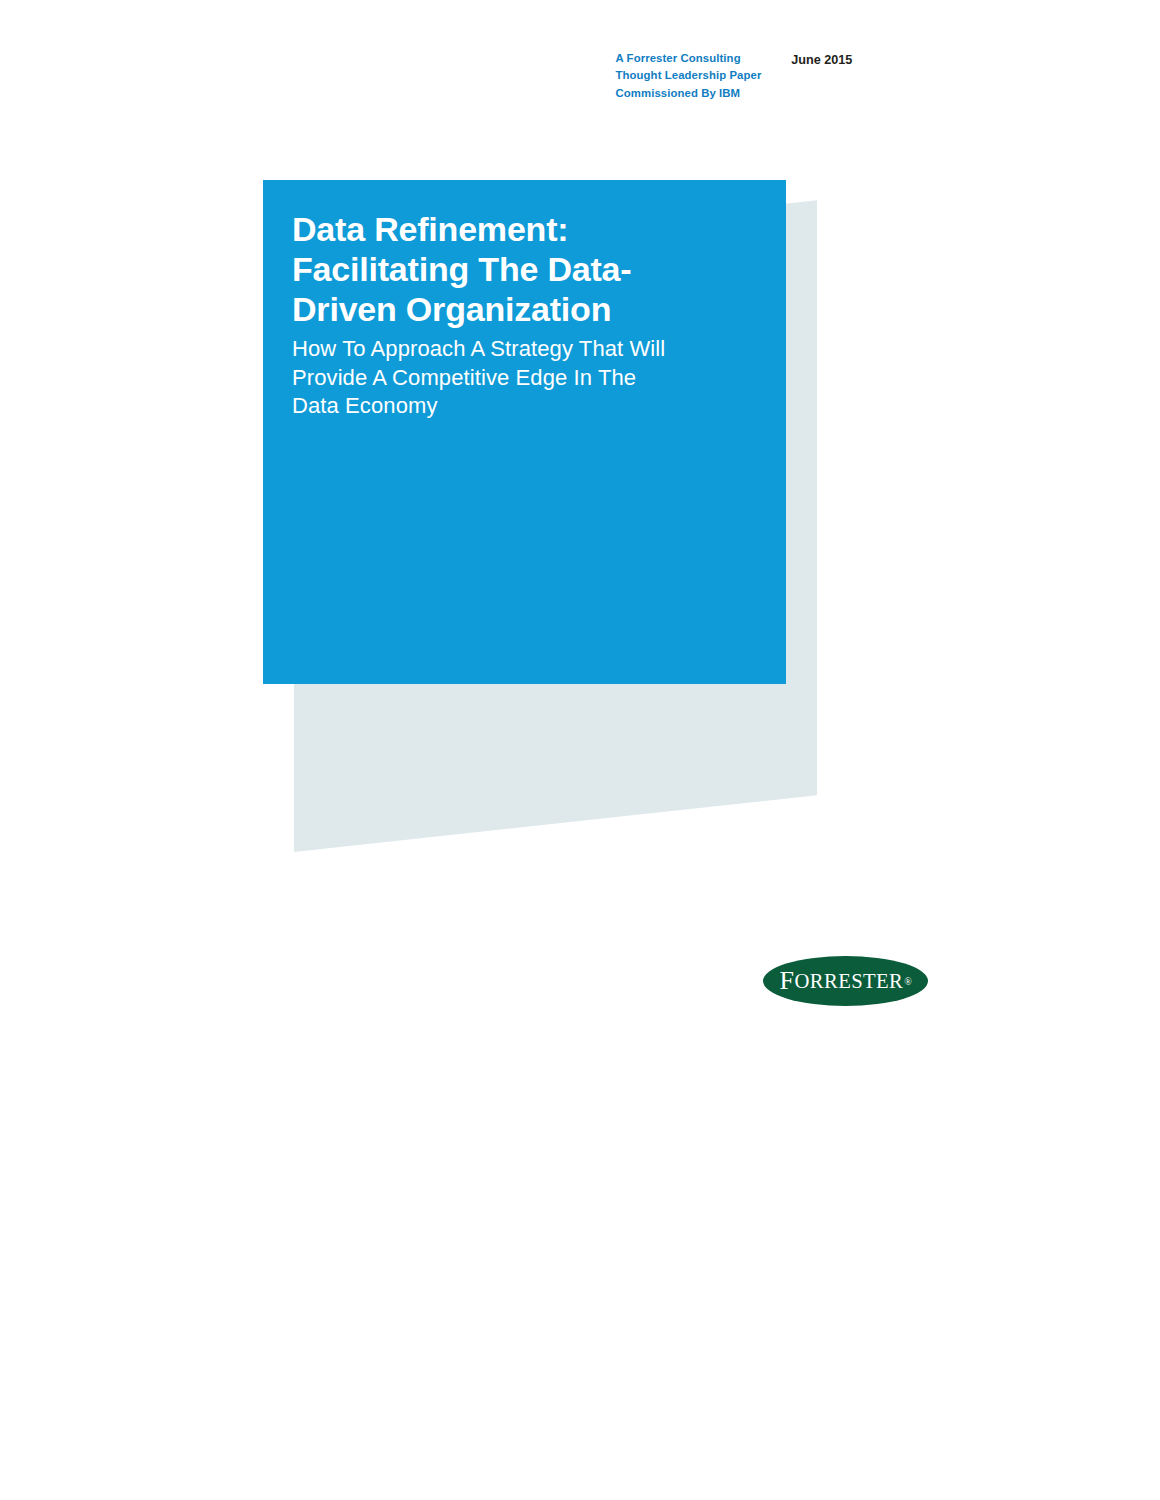A Forrester Consulting
Thought Leadership Paper
Commissioned By IBM
June 2015
Data Refinement:
Facilitating The Data-
Driven Organization
How To Approach A Strategy That Will
Provide A Competitive Edge In The
Data Economy
FORRESTER®